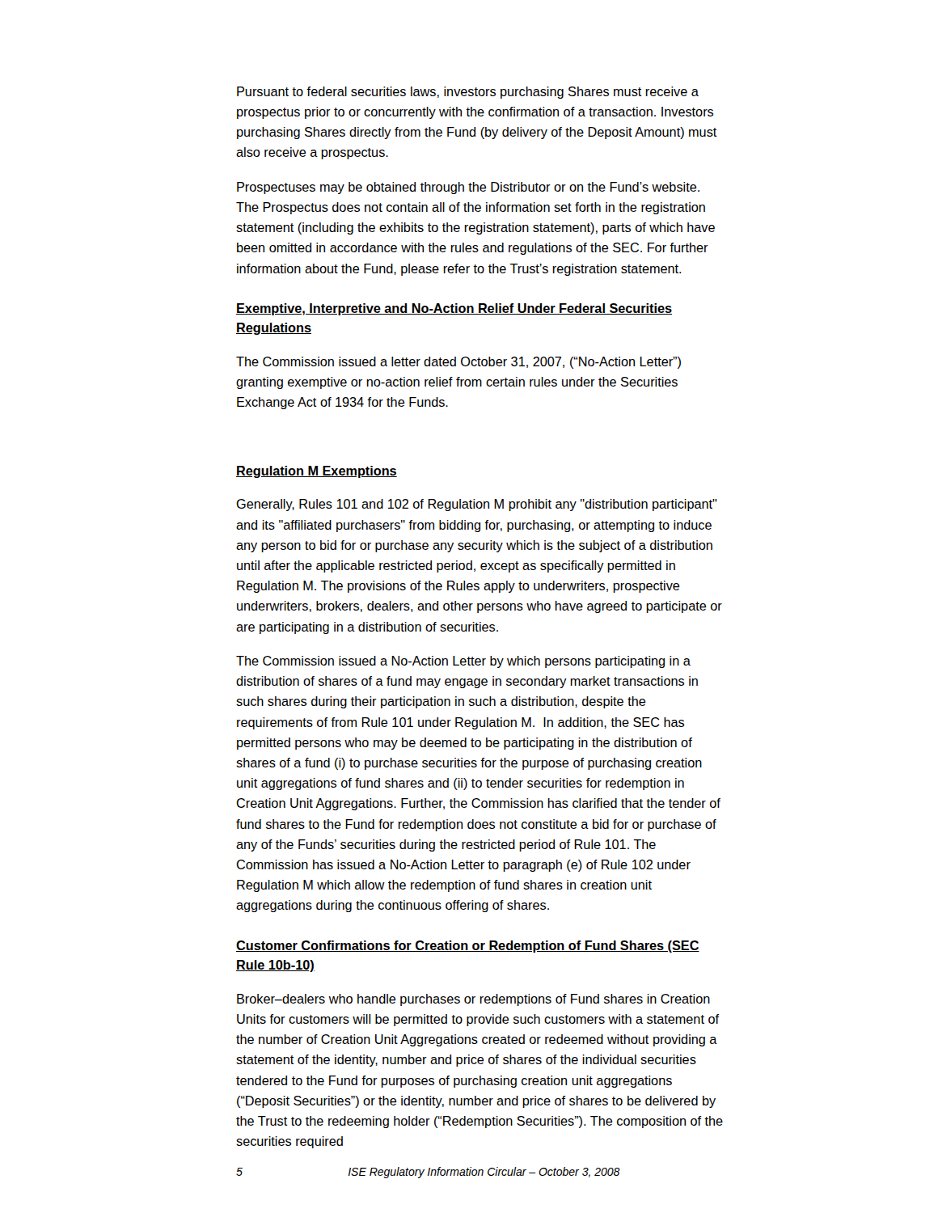Pursuant to federal securities laws, investors purchasing Shares must receive a prospectus prior to or concurrently with the confirmation of a transaction. Investors purchasing Shares directly from the Fund (by delivery of the Deposit Amount) must also receive a prospectus.
Prospectuses may be obtained through the Distributor or on the Fund’s website. The Prospectus does not contain all of the information set forth in the registration statement (including the exhibits to the registration statement), parts of which have been omitted in accordance with the rules and regulations of the SEC. For further information about the Fund, please refer to the Trust’s registration statement.
Exemptive, Interpretive and No-Action Relief Under Federal Securities Regulations
The Commission issued a letter dated October 31, 2007, (“No-Action Letter”) granting exemptive or no-action relief from certain rules under the Securities Exchange Act of 1934 for the Funds.
Regulation M Exemptions
Generally, Rules 101 and 102 of Regulation M prohibit any "distribution participant" and its "affiliated purchasers" from bidding for, purchasing, or attempting to induce any person to bid for or purchase any security which is the subject of a distribution until after the applicable restricted period, except as specifically permitted in Regulation M. The provisions of the Rules apply to underwriters, prospective underwriters, brokers, dealers, and other persons who have agreed to participate or are participating in a distribution of securities.
The Commission issued a No-Action Letter by which persons participating in a distribution of shares of a fund may engage in secondary market transactions in such shares during their participation in such a distribution, despite the requirements of from Rule 101 under Regulation M. In addition, the SEC has permitted persons who may be deemed to be participating in the distribution of shares of a fund (i) to purchase securities for the purpose of purchasing creation unit aggregations of fund shares and (ii) to tender securities for redemption in Creation Unit Aggregations. Further, the Commission has clarified that the tender of fund shares to the Fund for redemption does not constitute a bid for or purchase of any of the Funds’ securities during the restricted period of Rule 101. The Commission has issued a No-Action Letter to paragraph (e) of Rule 102 under Regulation M which allow the redemption of fund shares in creation unit aggregations during the continuous offering of shares.
Customer Confirmations for Creation or Redemption of Fund Shares (SEC Rule 10b-10)
Broker–dealers who handle purchases or redemptions of Fund shares in Creation Units for customers will be permitted to provide such customers with a statement of the number of Creation Unit Aggregations created or redeemed without providing a statement of the identity, number and price of shares of the individual securities tendered to the Fund for purposes of purchasing creation unit aggregations (“Deposit Securities”) or the identity, number and price of shares to be delivered by the Trust to the redeeming holder (“Redemption Securities”). The composition of the securities required
5
ISE Regulatory Information Circular – October 3, 2008